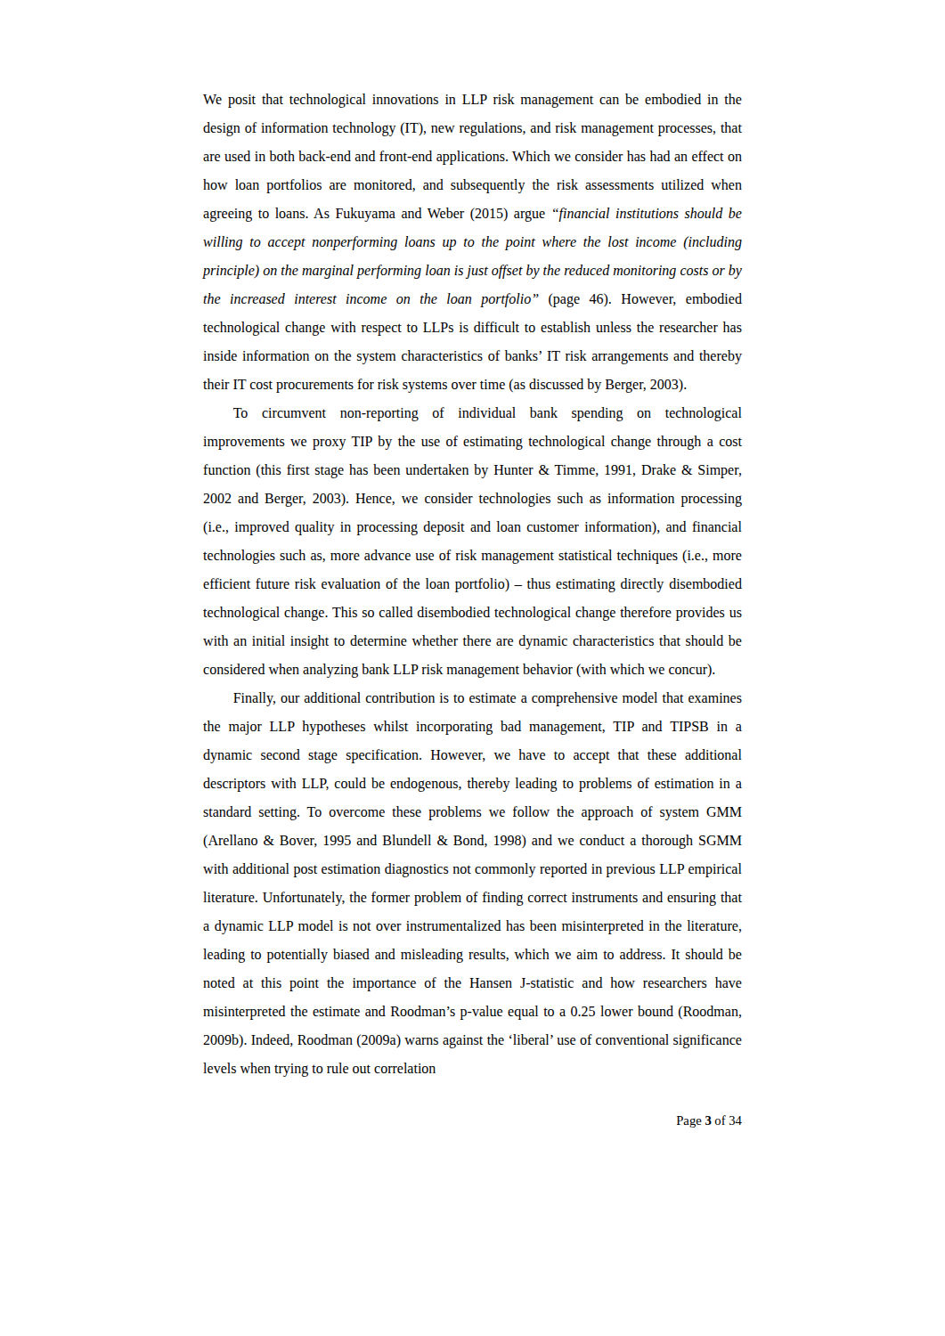We posit that technological innovations in LLP risk management can be embodied in the design of information technology (IT), new regulations, and risk management processes, that are used in both back-end and front-end applications. Which we consider has had an effect on how loan portfolios are monitored, and subsequently the risk assessments utilized when agreeing to loans. As Fukuyama and Weber (2015) argue “financial institutions should be willing to accept nonperforming loans up to the point where the lost income (including principle) on the marginal performing loan is just offset by the reduced monitoring costs or by the increased interest income on the loan portfolio” (page 46). However, embodied technological change with respect to LLPs is difficult to establish unless the researcher has inside information on the system characteristics of banks’ IT risk arrangements and thereby their IT cost procurements for risk systems over time (as discussed by Berger, 2003).
To circumvent non-reporting of individual bank spending on technological improvements we proxy TIP by the use of estimating technological change through a cost function (this first stage has been undertaken by Hunter & Timme, 1991, Drake & Simper, 2002 and Berger, 2003). Hence, we consider technologies such as information processing (i.e., improved quality in processing deposit and loan customer information), and financial technologies such as, more advance use of risk management statistical techniques (i.e., more efficient future risk evaluation of the loan portfolio) – thus estimating directly disembodied technological change. This so called disembodied technological change therefore provides us with an initial insight to determine whether there are dynamic characteristics that should be considered when analyzing bank LLP risk management behavior (with which we concur).
Finally, our additional contribution is to estimate a comprehensive model that examines the major LLP hypotheses whilst incorporating bad management, TIP and TIPSB in a dynamic second stage specification. However, we have to accept that these additional descriptors with LLP, could be endogenous, thereby leading to problems of estimation in a standard setting. To overcome these problems we follow the approach of system GMM (Arellano & Bover, 1995 and Blundell & Bond, 1998) and we conduct a thorough SGMM with additional post estimation diagnostics not commonly reported in previous LLP empirical literature. Unfortunately, the former problem of finding correct instruments and ensuring that a dynamic LLP model is not over instrumentalized has been misinterpreted in the literature, leading to potentially biased and misleading results, which we aim to address. It should be noted at this point the importance of the Hansen J-statistic and how researchers have misinterpreted the estimate and Roodman’s p-value equal to a 0.25 lower bound (Roodman, 2009b). Indeed, Roodman (2009a) warns against the ‘liberal’ use of conventional significance levels when trying to rule out correlation
Page 3 of 34